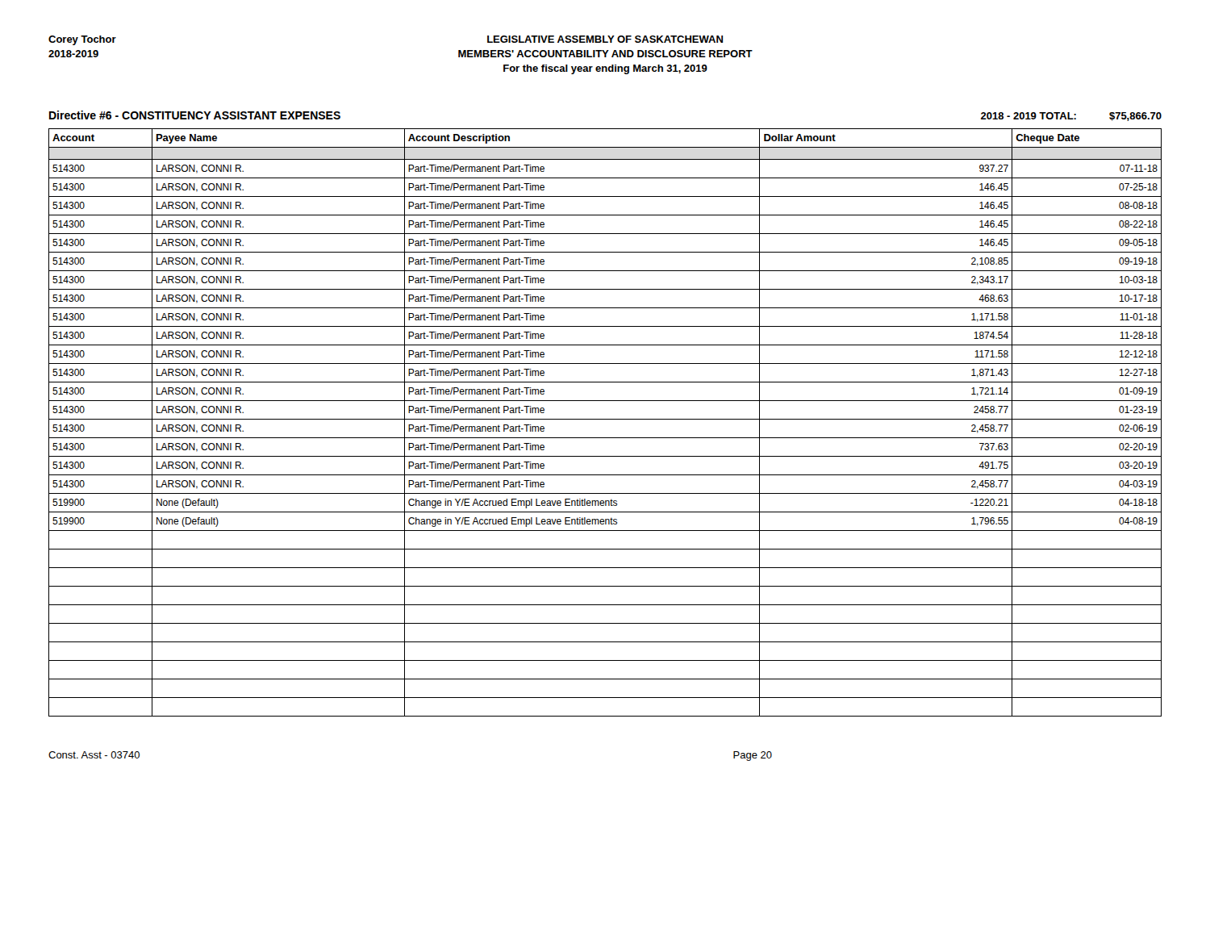Corey Tochor
2018-2019
LEGISLATIVE ASSEMBLY OF SASKATCHEWAN
MEMBERS' ACCOUNTABILITY AND DISCLOSURE REPORT
For the fiscal year ending March 31, 2019
Directive #6 - CONSTITUENCY ASSISTANT EXPENSES
2018 - 2019 TOTAL:$75,866.70
| Account | Payee Name | Account Description | Dollar Amount | Cheque Date |
| --- | --- | --- | --- | --- |
| 514300 | LARSON, CONNI R. | Part-Time/Permanent Part-Time | 937.27 | 07-11-18 |
| 514300 | LARSON, CONNI R. | Part-Time/Permanent Part-Time | 146.45 | 07-25-18 |
| 514300 | LARSON, CONNI R. | Part-Time/Permanent Part-Time | 146.45 | 08-08-18 |
| 514300 | LARSON, CONNI R. | Part-Time/Permanent Part-Time | 146.45 | 08-22-18 |
| 514300 | LARSON, CONNI R. | Part-Time/Permanent Part-Time | 146.45 | 09-05-18 |
| 514300 | LARSON, CONNI R. | Part-Time/Permanent Part-Time | 2,108.85 | 09-19-18 |
| 514300 | LARSON, CONNI R. | Part-Time/Permanent Part-Time | 2,343.17 | 10-03-18 |
| 514300 | LARSON, CONNI R. | Part-Time/Permanent Part-Time | 468.63 | 10-17-18 |
| 514300 | LARSON, CONNI R. | Part-Time/Permanent Part-Time | 1,171.58 | 11-01-18 |
| 514300 | LARSON, CONNI R. | Part-Time/Permanent Part-Time | 1874.54 | 11-28-18 |
| 514300 | LARSON, CONNI R. | Part-Time/Permanent Part-Time | 1171.58 | 12-12-18 |
| 514300 | LARSON, CONNI R. | Part-Time/Permanent Part-Time | 1,871.43 | 12-27-18 |
| 514300 | LARSON, CONNI R. | Part-Time/Permanent Part-Time | 1,721.14 | 01-09-19 |
| 514300 | LARSON, CONNI R. | Part-Time/Permanent Part-Time | 2458.77 | 01-23-19 |
| 514300 | LARSON, CONNI R. | Part-Time/Permanent Part-Time | 2,458.77 | 02-06-19 |
| 514300 | LARSON, CONNI R. | Part-Time/Permanent Part-Time | 737.63 | 02-20-19 |
| 514300 | LARSON, CONNI R. | Part-Time/Permanent Part-Time | 491.75 | 03-20-19 |
| 514300 | LARSON, CONNI R. | Part-Time/Permanent Part-Time | 2,458.77 | 04-03-19 |
| 519900 | None (Default) | Change in Y/E Accrued Empl Leave Entitlements | -1220.21 | 04-18-18 |
| 519900 | None (Default) | Change in Y/E Accrued Empl Leave Entitlements | 1,796.55 | 04-08-19 |
Const. Asst - 03740
Page 20